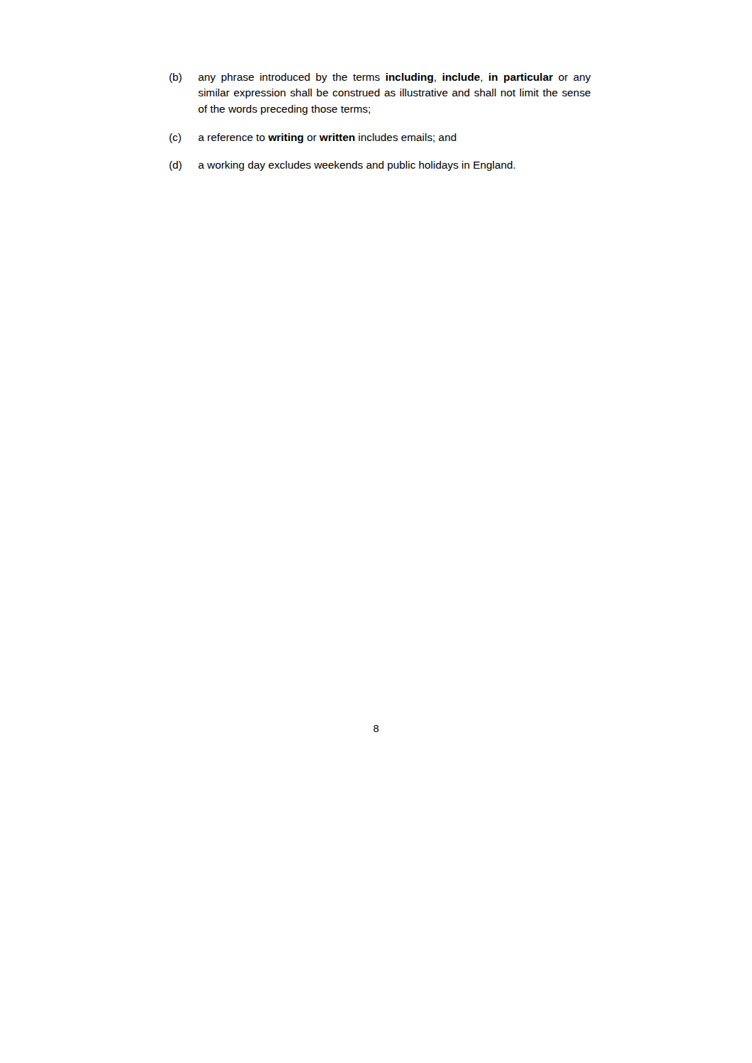(b) any phrase introduced by the terms including, include, in particular or any similar expression shall be construed as illustrative and shall not limit the sense of the words preceding those terms;
(c) a reference to writing or written includes emails; and
(d) a working day excludes weekends and public holidays in England.
8